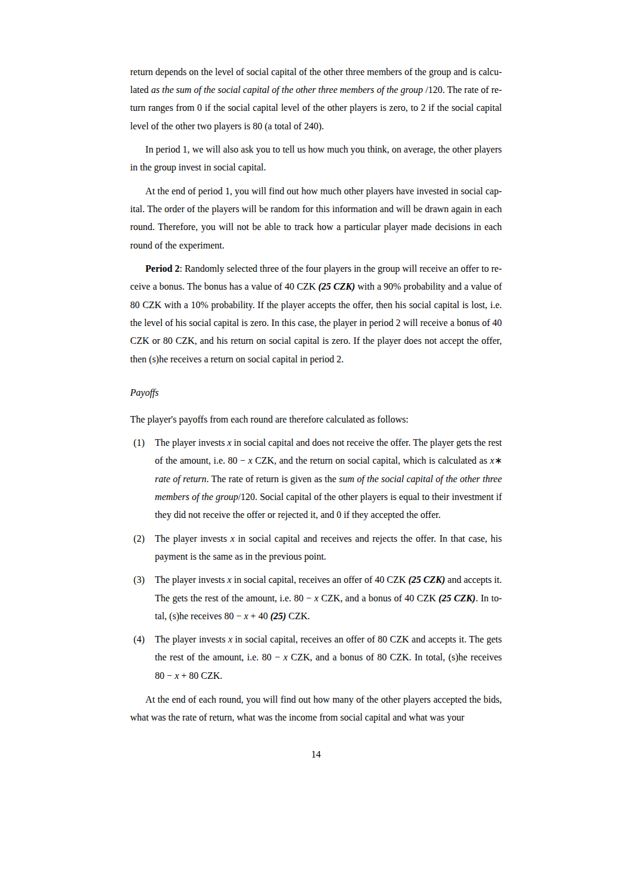return depends on the level of social capital of the other three members of the group and is calculated as the sum of the social capital of the other three members of the group /120. The rate of return ranges from 0 if the social capital level of the other players is zero, to 2 if the social capital level of the other two players is 80 (a total of 240).
In period 1, we will also ask you to tell us how much you think, on average, the other players in the group invest in social capital.
At the end of period 1, you will find out how much other players have invested in social capital. The order of the players will be random for this information and will be drawn again in each round. Therefore, you will not be able to track how a particular player made decisions in each round of the experiment.
Period 2: Randomly selected three of the four players in the group will receive an offer to receive a bonus. The bonus has a value of 40 CZK (25 CZK) with a 90% probability and a value of 80 CZK with a 10% probability. If the player accepts the offer, then his social capital is lost, i.e. the level of his social capital is zero. In this case, the player in period 2 will receive a bonus of 40 CZK or 80 CZK, and his return on social capital is zero. If the player does not accept the offer, then (s)he receives a return on social capital in period 2.
Payoffs
The player's payoffs from each round are therefore calculated as follows:
The player invests x in social capital and does not receive the offer. The player gets the rest of the amount, i.e. 80 − x CZK, and the return on social capital, which is calculated as x∗ rate of return. The rate of return is given as the sum of the social capital of the other three members of the group/120. Social capital of the other players is equal to their investment if they did not receive the offer or rejected it, and 0 if they accepted the offer.
The player invests x in social capital and receives and rejects the offer. In that case, his payment is the same as in the previous point.
The player invests x in social capital, receives an offer of 40 CZK (25 CZK) and accepts it. The gets the rest of the amount, i.e. 80 − x CZK, and a bonus of 40 CZK (25 CZK). In total, (s)he receives 80 − x + 40 (25) CZK.
The player invests x in social capital, receives an offer of 80 CZK and accepts it. The gets the rest of the amount, i.e. 80 − x CZK, and a bonus of 80 CZK. In total, (s)he receives 80 − x + 80 CZK.
At the end of each round, you will find out how many of the other players accepted the bids, what was the rate of return, what was the income from social capital and what was your
14